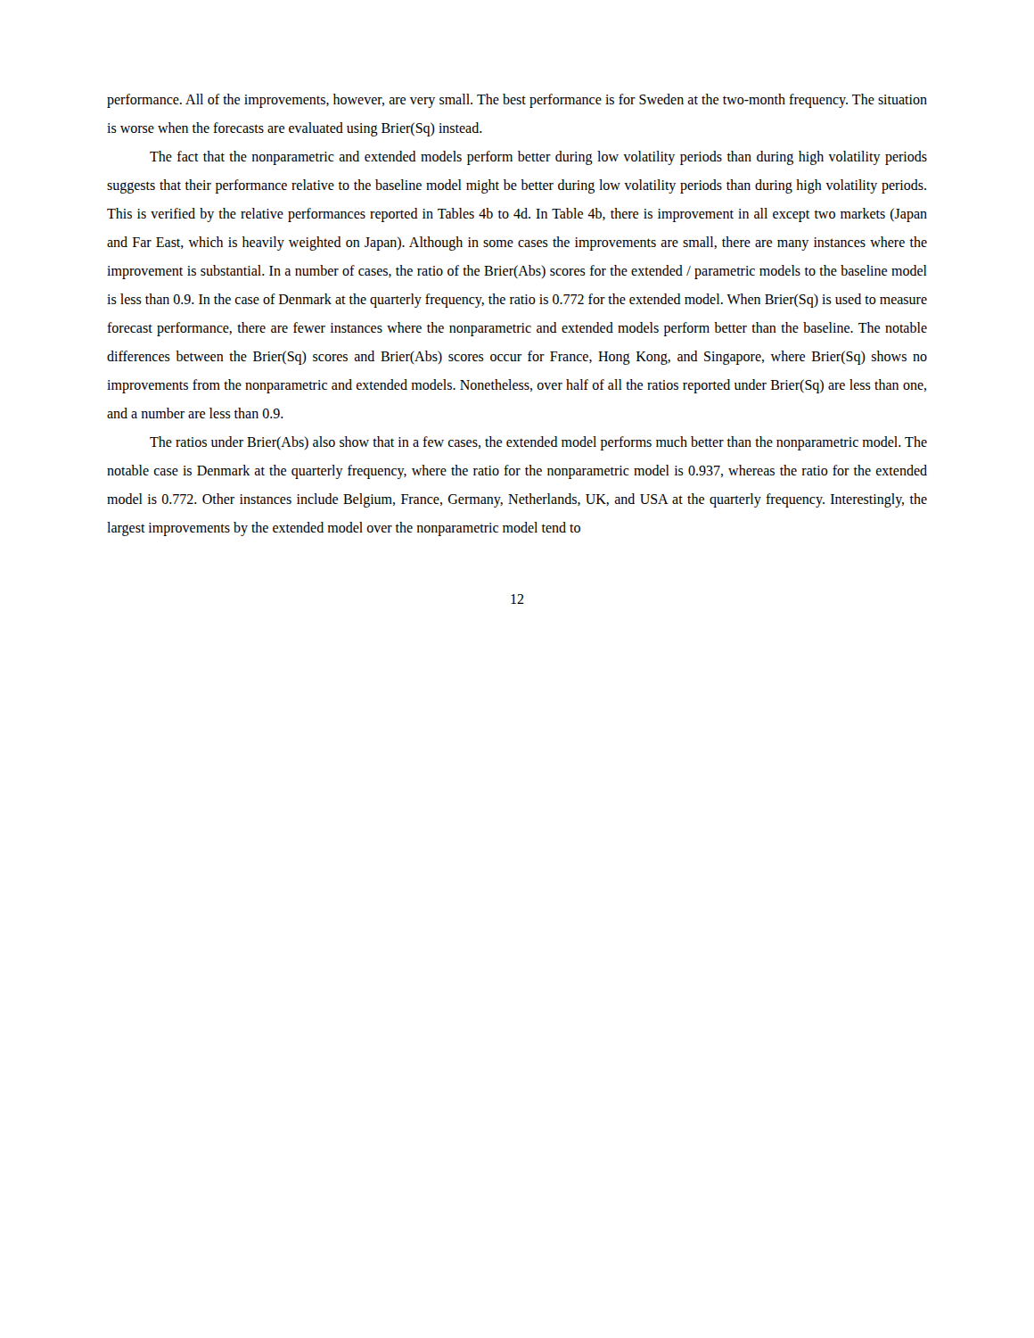performance. All of the improvements, however, are very small. The best performance is for Sweden at the two-month frequency. The situation is worse when the forecasts are evaluated using Brier(Sq) instead.
The fact that the nonparametric and extended models perform better during low volatility periods than during high volatility periods suggests that their performance relative to the baseline model might be better during low volatility periods than during high volatility periods. This is verified by the relative performances reported in Tables 4b to 4d. In Table 4b, there is improvement in all except two markets (Japan and Far East, which is heavily weighted on Japan). Although in some cases the improvements are small, there are many instances where the improvement is substantial. In a number of cases, the ratio of the Brier(Abs) scores for the extended / parametric models to the baseline model is less than 0.9. In the case of Denmark at the quarterly frequency, the ratio is 0.772 for the extended model. When Brier(Sq) is used to measure forecast performance, there are fewer instances where the nonparametric and extended models perform better than the baseline. The notable differences between the Brier(Sq) scores and Brier(Abs) scores occur for France, Hong Kong, and Singapore, where Brier(Sq) shows no improvements from the nonparametric and extended models. Nonetheless, over half of all the ratios reported under Brier(Sq) are less than one, and a number are less than 0.9.
The ratios under Brier(Abs) also show that in a few cases, the extended model performs much better than the nonparametric model. The notable case is Denmark at the quarterly frequency, where the ratio for the nonparametric model is 0.937, whereas the ratio for the extended model is 0.772. Other instances include Belgium, France, Germany, Netherlands, UK, and USA at the quarterly frequency. Interestingly, the largest improvements by the extended model over the nonparametric model tend to
12